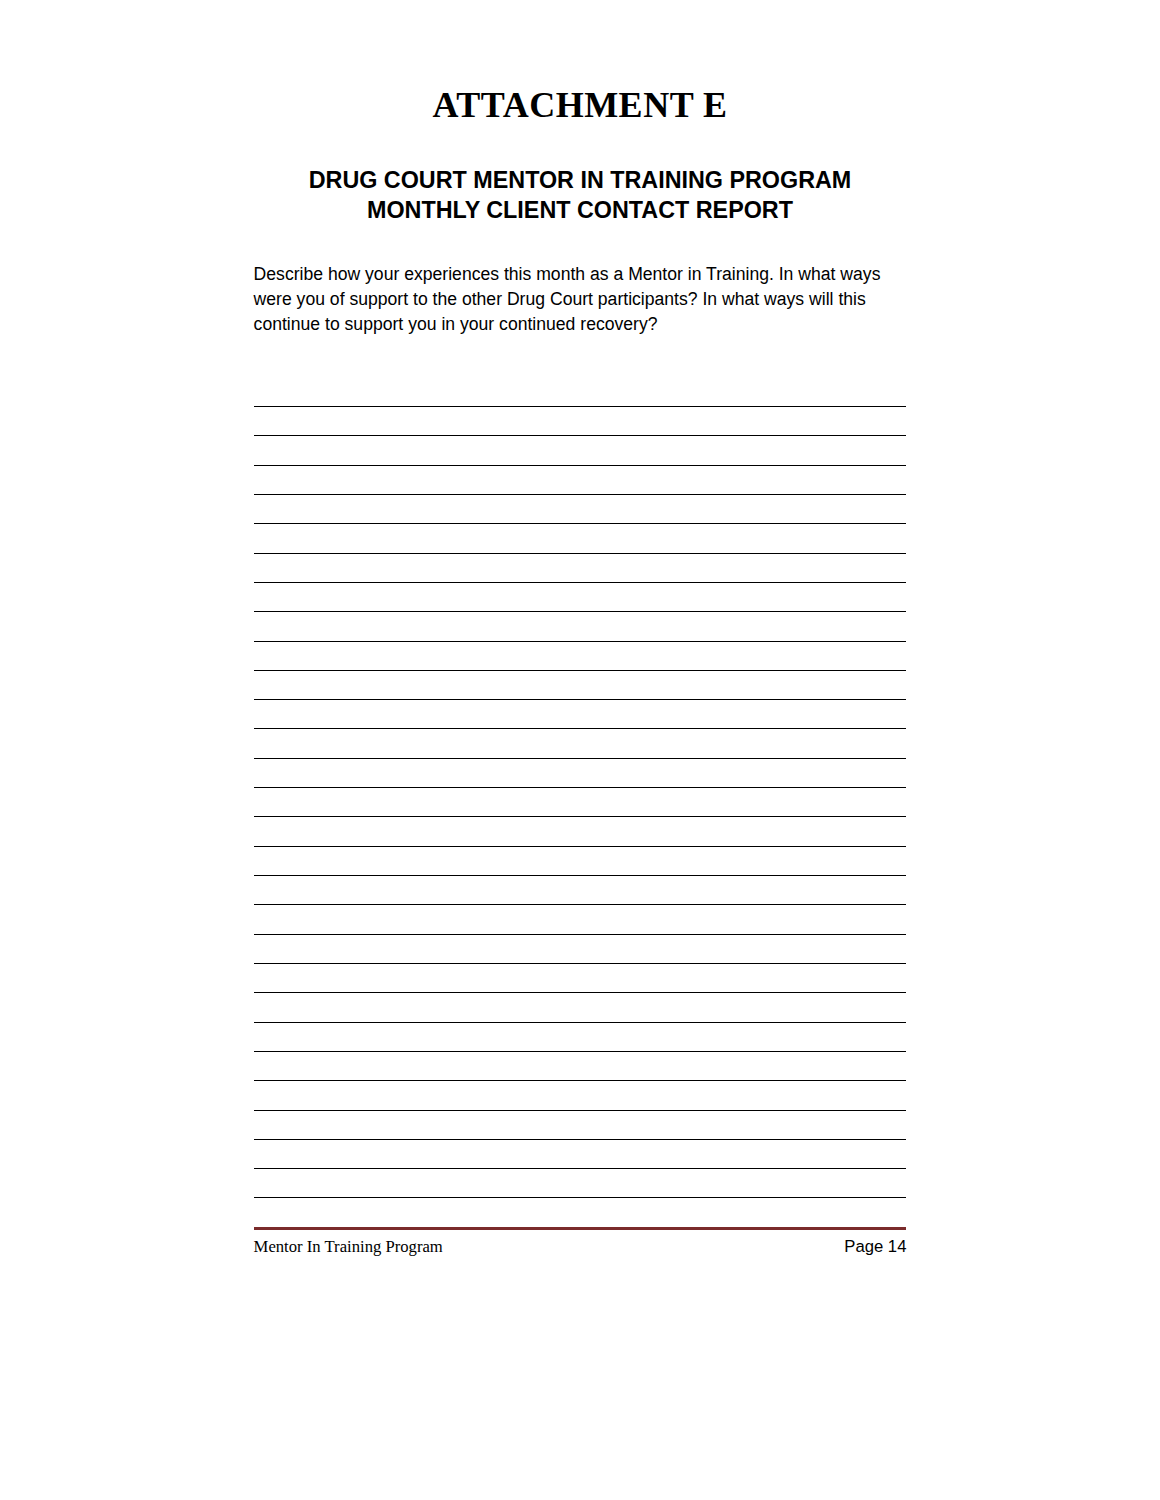ATTACHMENT E
DRUG COURT MENTOR IN TRAINING PROGRAM
MONTHLY CLIENT CONTACT REPORT
Describe how your experiences this month as a Mentor in Training. In what ways were you of support to the other Drug Court participants? In what ways will this continue to support you in your continued recovery?
Mentor In Training Program Page 14